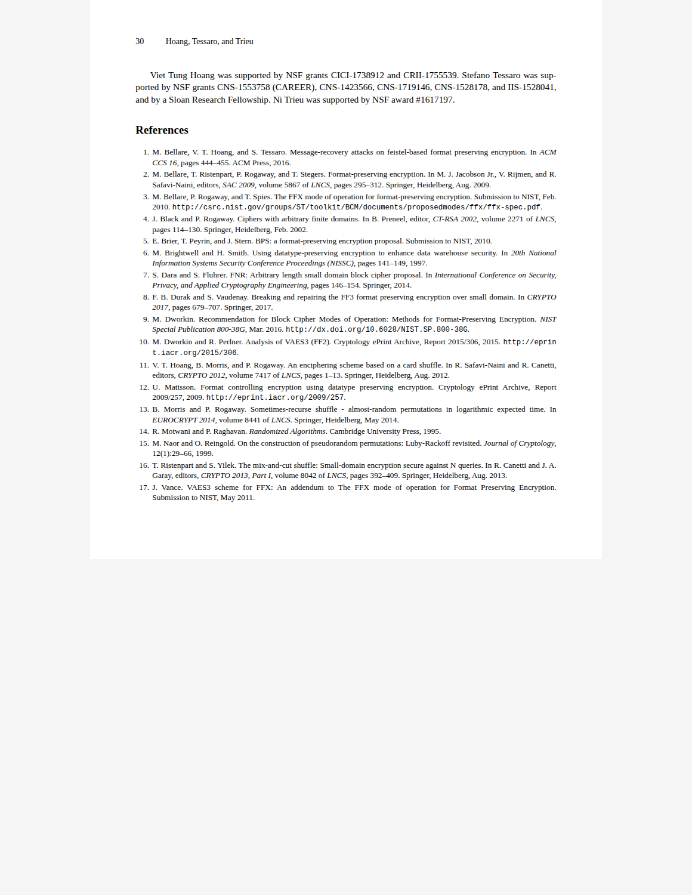30 Hoang, Tessaro, and Trieu
Viet Tung Hoang was supported by NSF grants CICI-1738912 and CRII-1755539. Stefano Tessaro was supported by NSF grants CNS-1553758 (CAREER), CNS-1423566, CNS-1719146, CNS-1528178, and IIS-1528041, and by a Sloan Research Fellowship. Ni Trieu was supported by NSF award #1617197.
References
1. M. Bellare, V. T. Hoang, and S. Tessaro. Message-recovery attacks on feistel-based format preserving encryption. In ACM CCS 16, pages 444–455. ACM Press, 2016.
2. M. Bellare, T. Ristenpart, P. Rogaway, and T. Stegers. Format-preserving encryption. In M. J. Jacobson Jr., V. Rijmen, and R. Safavi-Naini, editors, SAC 2009, volume 5867 of LNCS, pages 295–312. Springer, Heidelberg, Aug. 2009.
3. M. Bellare, P. Rogaway, and T. Spies. The FFX mode of operation for format-preserving encryption. Submission to NIST, Feb. 2010. http://csrc.nist.gov/groups/ST/toolkit/BCM/documents/proposedmodes/ffx/ffx-spec.pdf.
4. J. Black and P. Rogaway. Ciphers with arbitrary finite domains. In B. Preneel, editor, CT-RSA 2002, volume 2271 of LNCS, pages 114–130. Springer, Heidelberg, Feb. 2002.
5. E. Brier, T. Peyrin, and J. Stern. BPS: a format-preserving encryption proposal. Submission to NIST, 2010.
6. M. Brightwell and H. Smith. Using datatype-preserving encryption to enhance data warehouse security. In 20th National Information Systems Security Conference Proceedings (NISSC), pages 141–149, 1997.
7. S. Dara and S. Fluhrer. FNR: Arbitrary length small domain block cipher proposal. In International Conference on Security, Privacy, and Applied Cryptography Engineering, pages 146–154. Springer, 2014.
8. F. B. Durak and S. Vaudenay. Breaking and repairing the FF3 format preserving encryption over small domain. In CRYPTO 2017, pages 679–707. Springer, 2017.
9. M. Dworkin. Recommendation for Block Cipher Modes of Operation: Methods for Format-Preserving Encryption. NIST Special Publication 800-38G, Mar. 2016. http://dx.doi.org/10.6028/NIST.SP.800-38G.
10. M. Dworkin and R. Perlner. Analysis of VAES3 (FF2). Cryptology ePrint Archive, Report 2015/306, 2015. http://eprint.iacr.org/2015/306.
11. V. T. Hoang, B. Morris, and P. Rogaway. An enciphering scheme based on a card shuffle. In R. Safavi-Naini and R. Canetti, editors, CRYPTO 2012, volume 7417 of LNCS, pages 1–13. Springer, Heidelberg, Aug. 2012.
12. U. Mattsson. Format controlling encryption using datatype preserving encryption. Cryptology ePrint Archive, Report 2009/257, 2009. http://eprint.iacr.org/2009/257.
13. B. Morris and P. Rogaway. Sometimes-recurse shuffle - almost-random permutations in logarithmic expected time. In EUROCRYPT 2014, volume 8441 of LNCS. Springer, Heidelberg, May 2014.
14. R. Motwani and P. Raghavan. Randomized Algorithms. Cambridge University Press, 1995.
15. M. Naor and O. Reingold. On the construction of pseudorandom permutations: Luby-Rackoff revisited. Journal of Cryptology, 12(1):29–66, 1999.
16. T. Ristenpart and S. Yilek. The mix-and-cut shuffle: Small-domain encryption secure against N queries. In R. Canetti and J. A. Garay, editors, CRYPTO 2013, Part I, volume 8042 of LNCS, pages 392–409. Springer, Heidelberg, Aug. 2013.
17. J. Vance. VAES3 scheme for FFX: An addendum to The FFX mode of operation for Format Preserving Encryption. Submission to NIST, May 2011.